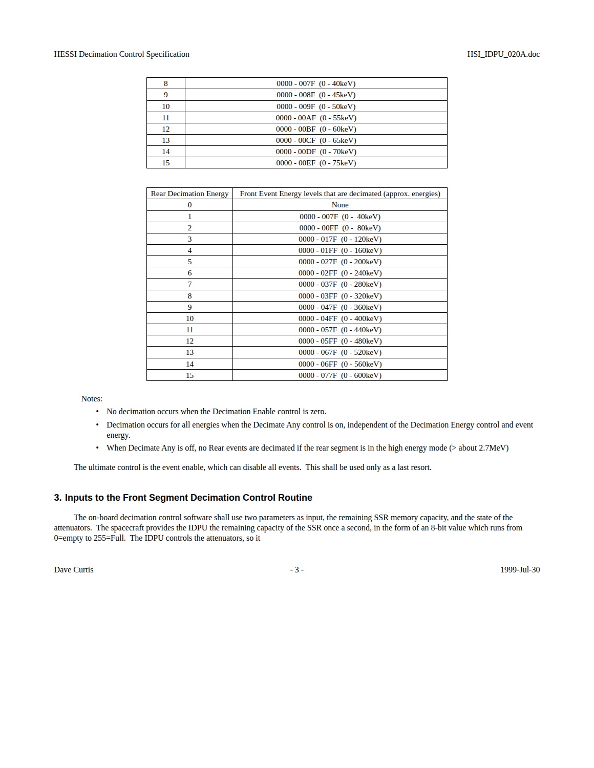HESSI Decimation Control Specification HSI_IDPU_020A.doc
| 8 | 0000 - 007F (0 - 40keV) |
| 9 | 0000 - 008F (0 - 45keV) |
| 10 | 0000 - 009F (0 - 50keV) |
| 11 | 0000 - 00AF (0 - 55keV) |
| 12 | 0000 - 00BF (0 - 60keV) |
| 13 | 0000 - 00CF (0 - 65keV) |
| 14 | 0000 - 00DF (0 - 70keV) |
| 15 | 0000 - 00EF (0 - 75keV) |
| Rear Decimation Energy | Front Event Energy levels that are decimated (approx. energies) |
| --- | --- |
| 0 | None |
| 1 | 0000 - 007F (0 - 40keV) |
| 2 | 0000 - 00FF (0 - 80keV) |
| 3 | 0000 - 017F (0 - 120keV) |
| 4 | 0000 - 01FF (0 - 160keV) |
| 5 | 0000 - 027F (0 - 200keV) |
| 6 | 0000 - 02FF (0 - 240keV) |
| 7 | 0000 - 037F (0 - 280keV) |
| 8 | 0000 - 03FF (0 - 320keV) |
| 9 | 0000 - 047F (0 - 360keV) |
| 10 | 0000 - 04FF (0 - 400keV) |
| 11 | 0000 - 057F (0 - 440keV) |
| 12 | 0000 - 05FF (0 - 480keV) |
| 13 | 0000 - 067F (0 - 520keV) |
| 14 | 0000 - 06FF (0 - 560keV) |
| 15 | 0000 - 077F (0 - 600keV) |
Notes:
No decimation occurs when the Decimation Enable control is zero.
Decimation occurs for all energies when the Decimate Any control is on, independent of the Decimation Energy control and event energy.
When Decimate Any is off, no Rear events are decimated if the rear segment is in the high energy mode (> about 2.7MeV)
The ultimate control is the event enable, which can disable all events. This shall be used only as a last resort.
3. Inputs to the Front Segment Decimation Control Routine
The on-board decimation control software shall use two parameters as input, the remaining SSR memory capacity, and the state of the attenuators. The spacecraft provides the IDPU the remaining capacity of the SSR once a second, in the form of an 8-bit value which runs from 0=empty to 255=Full. The IDPU controls the attenuators, so it
Dave Curtis - 3 - 1999-Jul-30